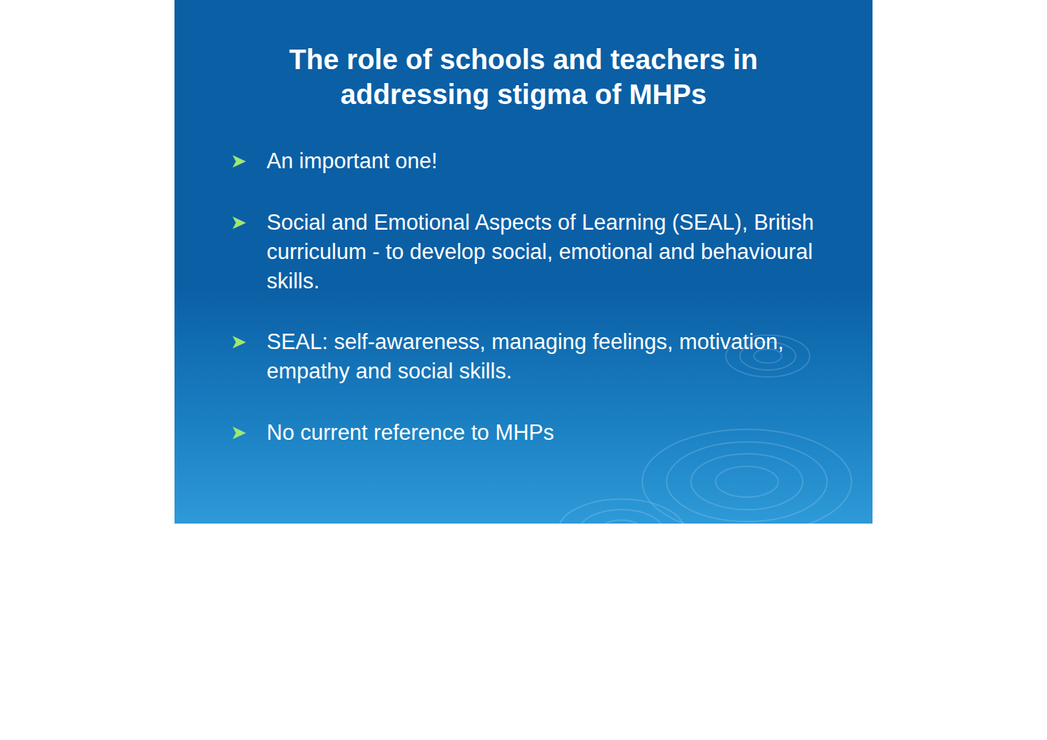The role of schools and teachers in addressing stigma of MHPs
An important one!
Social and Emotional Aspects of Learning (SEAL), British curriculum - to develop social, emotional and behavioural skills.
SEAL: self-awareness, managing feelings, motivation, empathy and social skills.
No current reference to MHPs